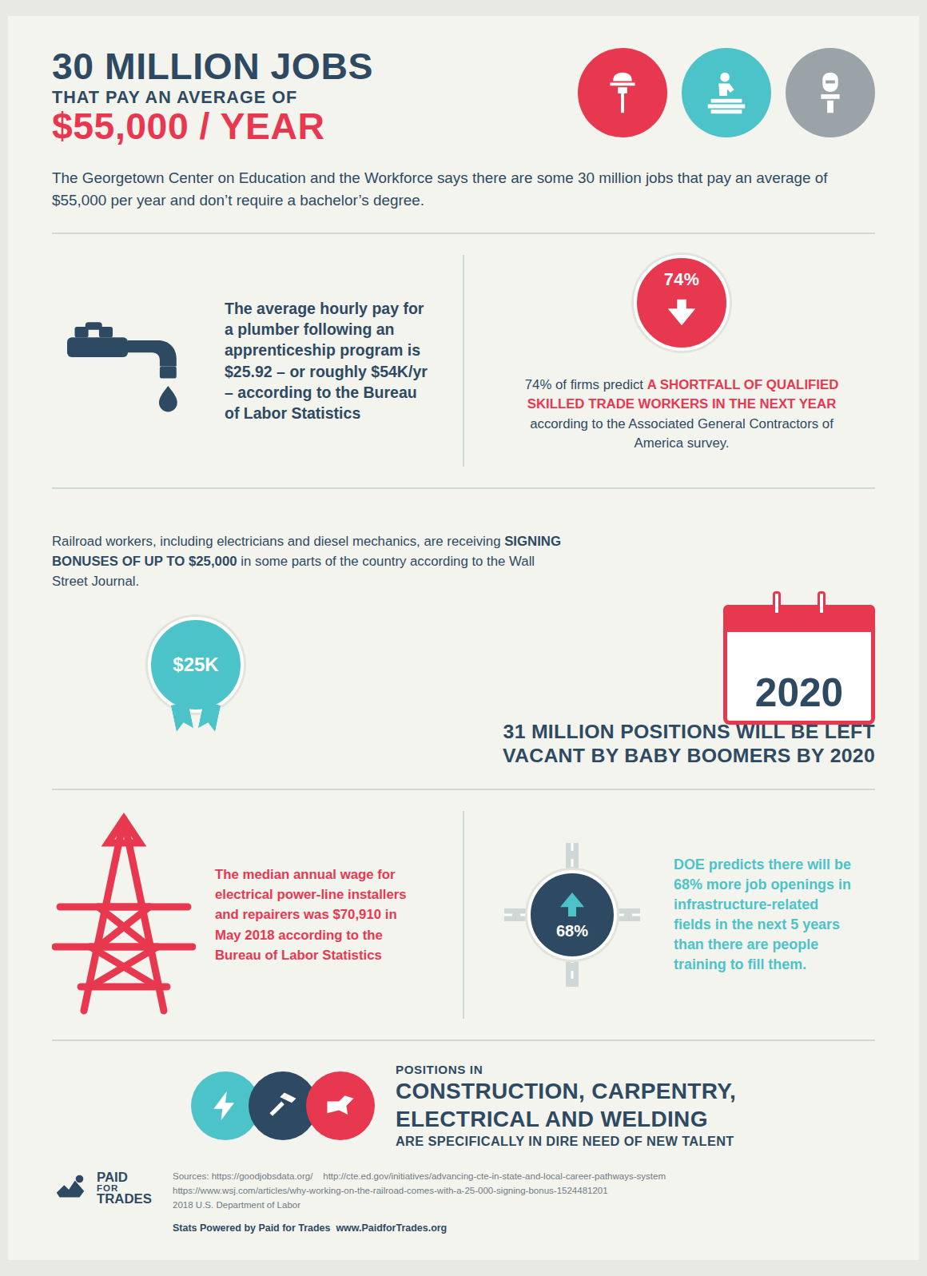30 MILLION JOBS THAT PAY AN AVERAGE OF $55,000 / YEAR
The Georgetown Center on Education and the Workforce says there are some 30 million jobs that pay an average of $55,000 per year and don’t require a bachelor’s degree.
The average hourly pay for a plumber following an apprenticeship program is $25.92 – or roughly $54K/yr – according to the Bureau of Labor Statistics
74%
74% of firms predict a shortfall of qualified skilled trade workers in the next year according to the Associated General Contractors of America survey.
Railroad workers, including electricians and diesel mechanics, are receiving SIGNING BONUSES OF UP TO $25,000 in some parts of the country according to the Wall Street Journal.
$25K
2020
31 MILLION POSITIONS WILL BE LEFT
VACANT BY BABY BOOMERS BY 2020
The median annual wage for electrical power-line installers and repairers was $70,910 in May 2018 according to the Bureau of Labor Statistics
68%
DOE predicts there will be 68% more job openings in infrastructure-related fields in the next 5 years than there are people training to fill them.
POSITIONS IN
CONSTRUCTION, CARPENTRY,
ELECTRICAL AND WELDING
ARE SPECIFICALLY IN DIRE NEED OF NEW TALENT
PAID FOR TRADES
Sources: https://goodjobsdata.org/ http://cte.ed.gov/initiatives/advancing-cte-in-state-and-local-career-pathways-system
https://www.wsj.com/articles/why-working-on-the-railroad-comes-with-a-25-000-signing-bonus-1524481201
2018 U.S. Department of Labor
Stats Powered by Paid for Trades www.PaidforTrades.org